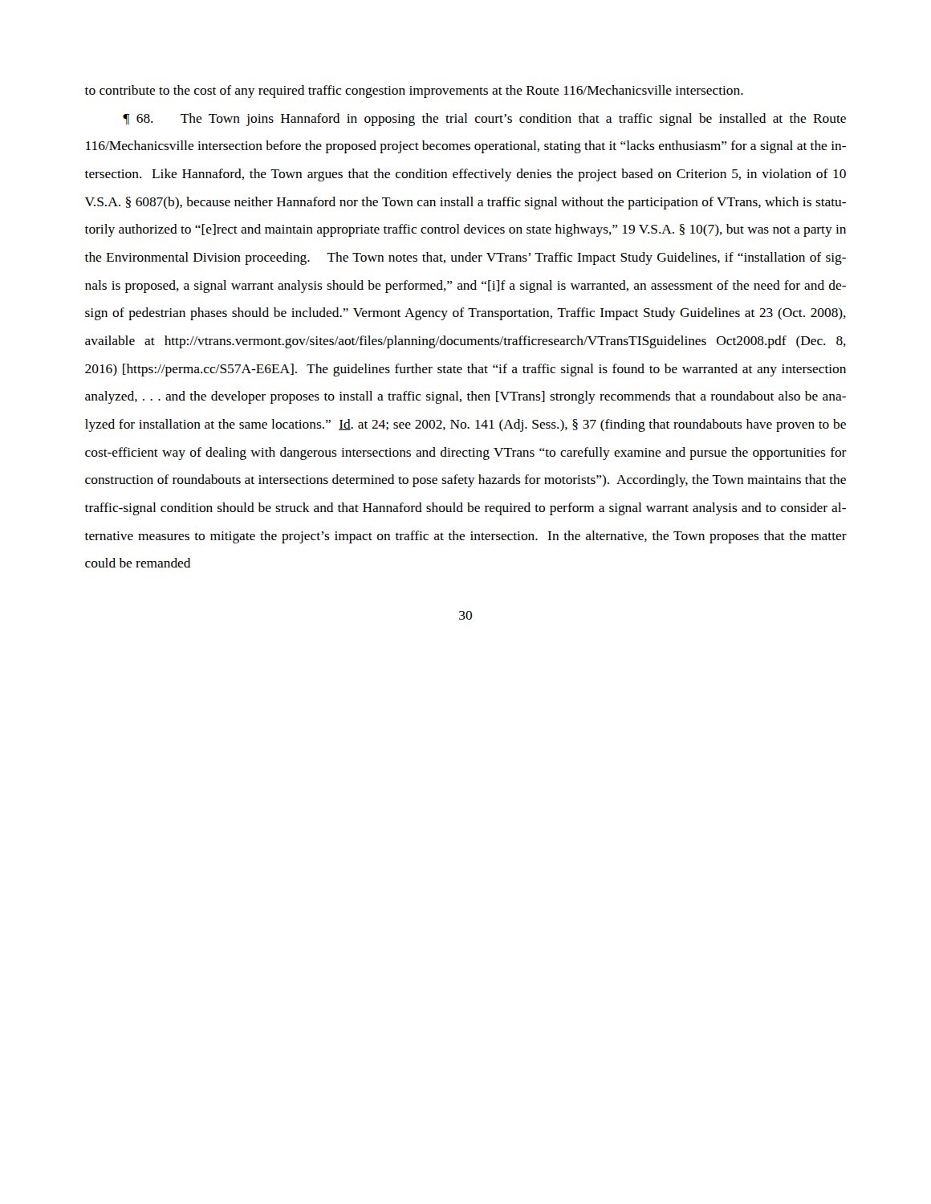to contribute to the cost of any required traffic congestion improvements at the Route 116/Mechanicsville intersection.
¶ 68. The Town joins Hannaford in opposing the trial court’s condition that a traffic signal be installed at the Route 116/Mechanicsville intersection before the proposed project becomes operational, stating that it “lacks enthusiasm” for a signal at the intersection. Like Hannaford, the Town argues that the condition effectively denies the project based on Criterion 5, in violation of 10 V.S.A. § 6087(b), because neither Hannaford nor the Town can install a traffic signal without the participation of VTrans, which is statutorily authorized to “[e]rect and maintain appropriate traffic control devices on state highways,” 19 V.S.A. § 10(7), but was not a party in the Environmental Division proceeding. The Town notes that, under VTrans’ Traffic Impact Study Guidelines, if “installation of signals is proposed, a signal warrant analysis should be performed,” and “[i]f a signal is warranted, an assessment of the need for and design of pedestrian phases should be included.” Vermont Agency of Transportation, Traffic Impact Study Guidelines at 23 (Oct. 2008), available at http://vtrans.vermont.gov/sites/aot/files/planning/documents/trafficresearch/VTransTISguidelines Oct2008.pdf (Dec. 8, 2016) [https://perma.cc/S57A-E6EA]. The guidelines further state that “if a traffic signal is found to be warranted at any intersection analyzed, . . . and the developer proposes to install a traffic signal, then [VTrans] strongly recommends that a roundabout also be analyzed for installation at the same locations.” Id. at 24; see 2002, No. 141 (Adj. Sess.), § 37 (finding that roundabouts have proven to be cost-efficient way of dealing with dangerous intersections and directing VTrans “to carefully examine and pursue the opportunities for construction of roundabouts at intersections determined to pose safety hazards for motorists”). Accordingly, the Town maintains that the traffic-signal condition should be struck and that Hannaford should be required to perform a signal warrant analysis and to consider alternative measures to mitigate the project’s impact on traffic at the intersection. In the alternative, the Town proposes that the matter could be remanded
30